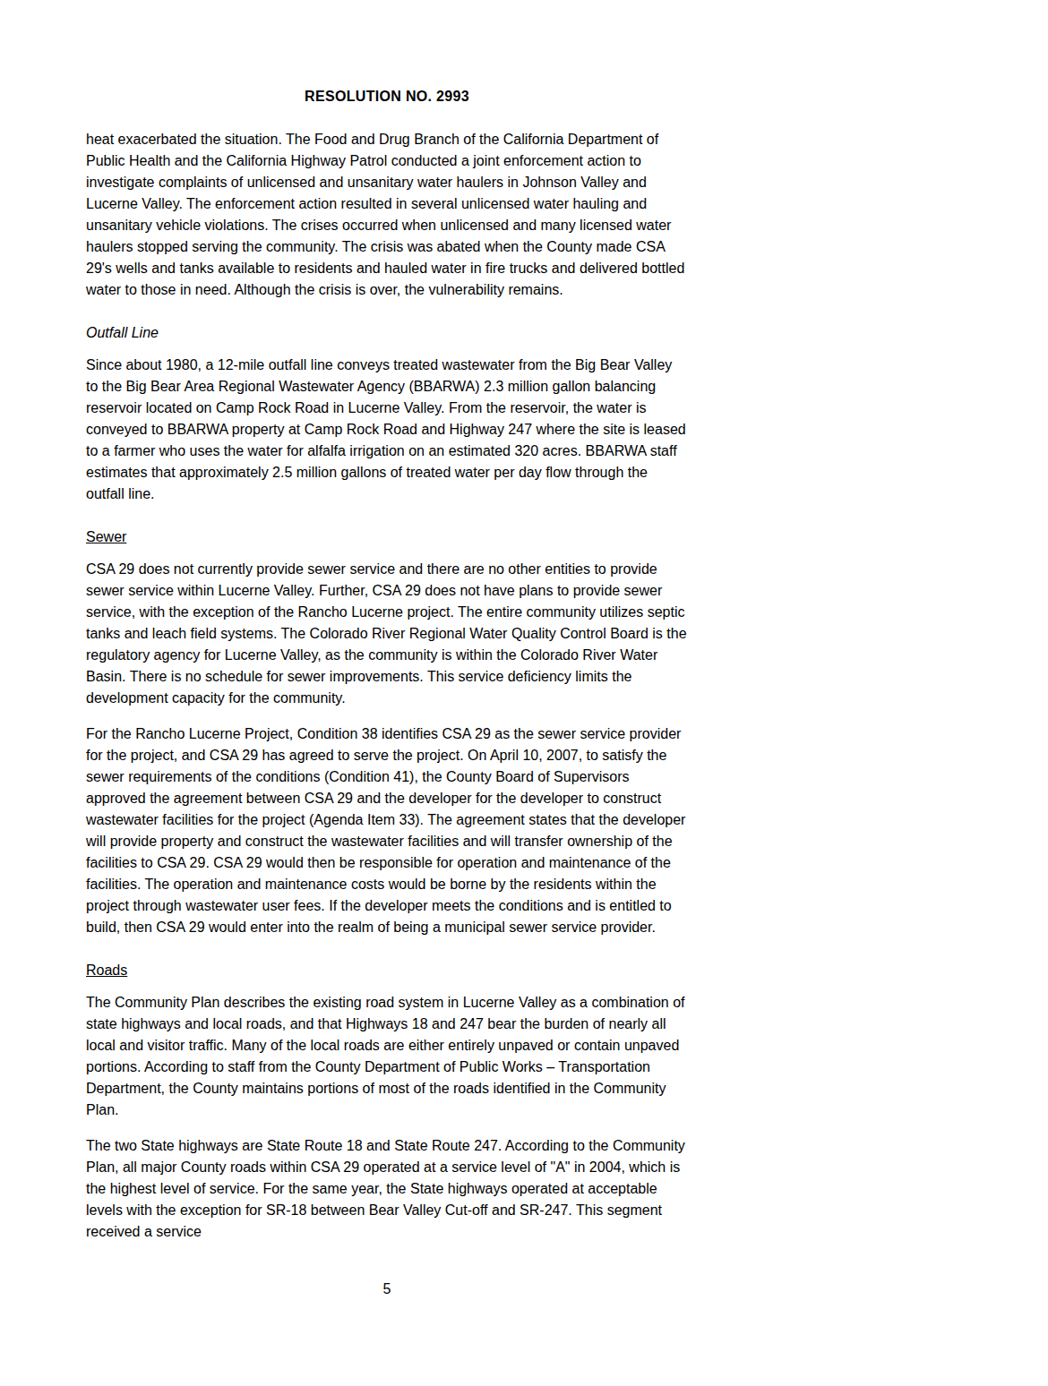RESOLUTION NO. 2993
heat exacerbated the situation. The Food and Drug Branch of the California Department of Public Health and the California Highway Patrol conducted a joint enforcement action to investigate complaints of unlicensed and unsanitary water haulers in Johnson Valley and Lucerne Valley. The enforcement action resulted in several unlicensed water hauling and unsanitary vehicle violations. The crises occurred when unlicensed and many licensed water haulers stopped serving the community. The crisis was abated when the County made CSA 29's wells and tanks available to residents and hauled water in fire trucks and delivered bottled water to those in need. Although the crisis is over, the vulnerability remains.
Outfall Line
Since about 1980, a 12-mile outfall line conveys treated wastewater from the Big Bear Valley to the Big Bear Area Regional Wastewater Agency (BBARWA) 2.3 million gallon balancing reservoir located on Camp Rock Road in Lucerne Valley. From the reservoir, the water is conveyed to BBARWA property at Camp Rock Road and Highway 247 where the site is leased to a farmer who uses the water for alfalfa irrigation on an estimated 320 acres. BBARWA staff estimates that approximately 2.5 million gallons of treated water per day flow through the outfall line.
Sewer
CSA 29 does not currently provide sewer service and there are no other entities to provide sewer service within Lucerne Valley. Further, CSA 29 does not have plans to provide sewer service, with the exception of the Rancho Lucerne project. The entire community utilizes septic tanks and leach field systems. The Colorado River Regional Water Quality Control Board is the regulatory agency for Lucerne Valley, as the community is within the Colorado River Water Basin. There is no schedule for sewer improvements. This service deficiency limits the development capacity for the community.
For the Rancho Lucerne Project, Condition 38 identifies CSA 29 as the sewer service provider for the project, and CSA 29 has agreed to serve the project. On April 10, 2007, to satisfy the sewer requirements of the conditions (Condition 41), the County Board of Supervisors approved the agreement between CSA 29 and the developer for the developer to construct wastewater facilities for the project (Agenda Item 33). The agreement states that the developer will provide property and construct the wastewater facilities and will transfer ownership of the facilities to CSA 29. CSA 29 would then be responsible for operation and maintenance of the facilities. The operation and maintenance costs would be borne by the residents within the project through wastewater user fees. If the developer meets the conditions and is entitled to build, then CSA 29 would enter into the realm of being a municipal sewer service provider.
Roads
The Community Plan describes the existing road system in Lucerne Valley as a combination of state highways and local roads, and that Highways 18 and 247 bear the burden of nearly all local and visitor traffic. Many of the local roads are either entirely unpaved or contain unpaved portions. According to staff from the County Department of Public Works – Transportation Department, the County maintains portions of most of the roads identified in the Community Plan.
The two State highways are State Route 18 and State Route 247. According to the Community Plan, all major County roads within CSA 29 operated at a service level of "A" in 2004, which is the highest level of service. For the same year, the State highways operated at acceptable levels with the exception for SR-18 between Bear Valley Cut-off and SR-247. This segment received a service
5